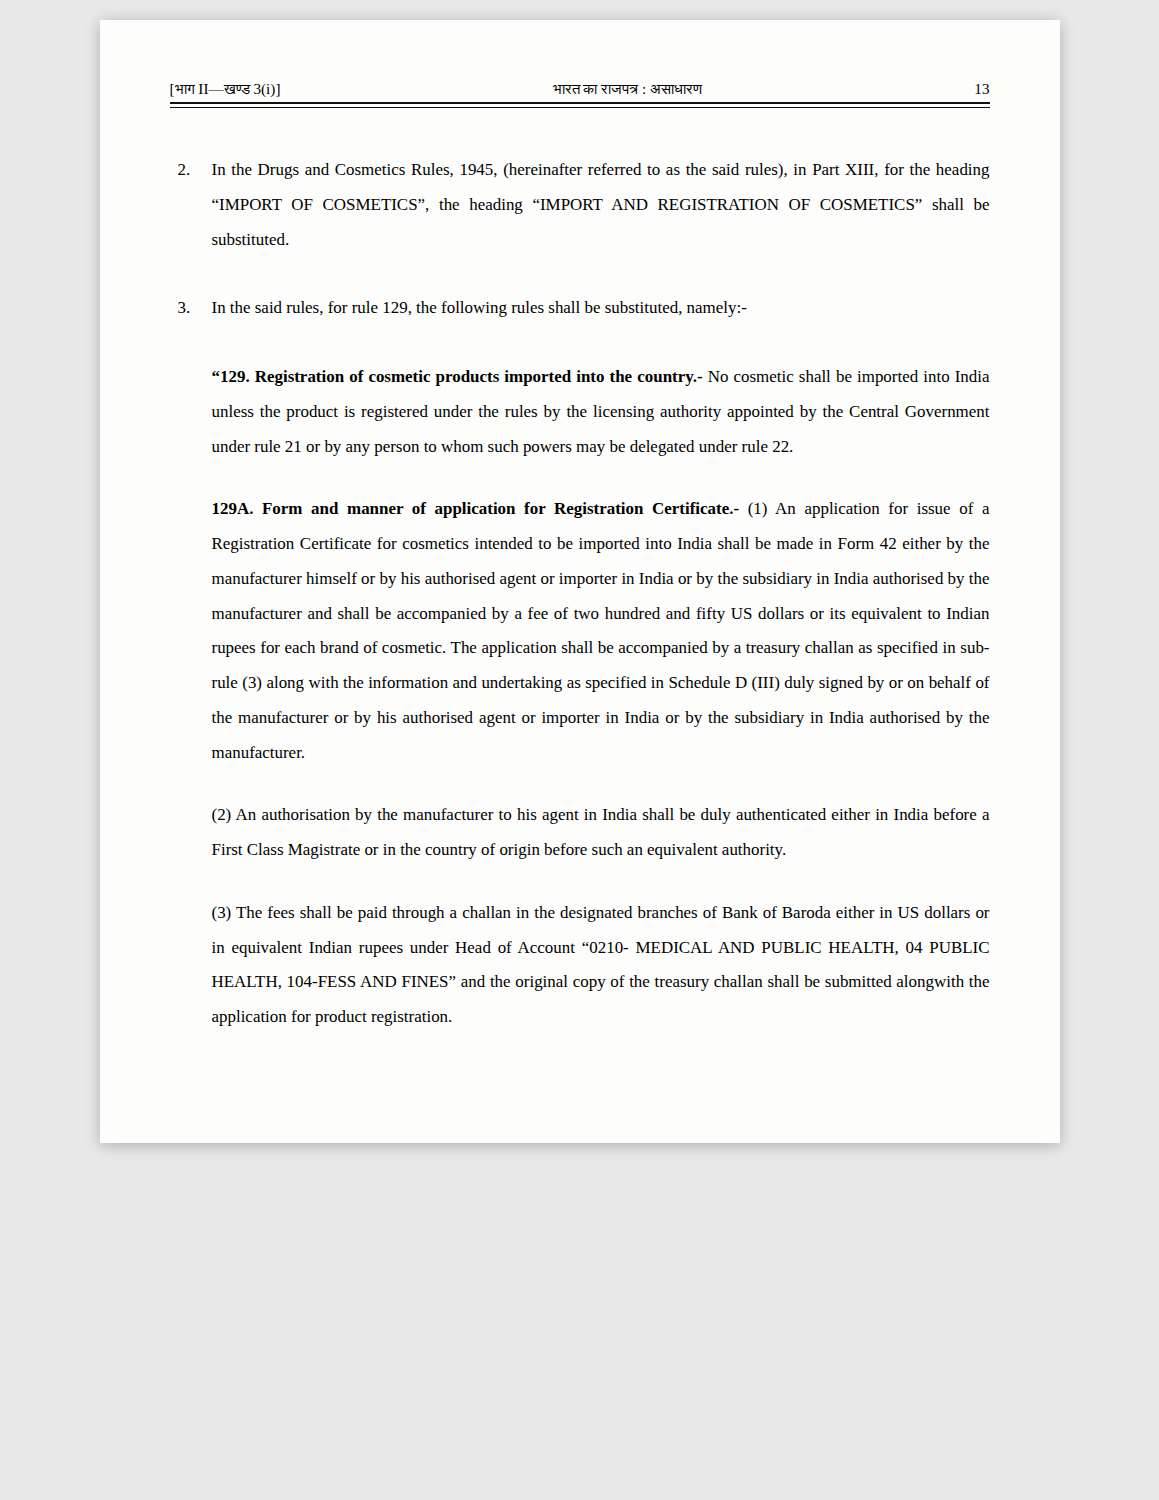[भाग II—खण्ड 3(i)]
भारत का राजपत्र : असाधारण
13
In the Drugs and Cosmetics Rules, 1945, (hereinafter referred to as the said rules), in Part XIII, for the heading “IMPORT OF COSMETICS”, the heading “IMPORT AND REGISTRATION OF COSMETICS” shall be substituted.
In the said rules, for rule 129, the following rules shall be substituted, namely:-
“129. Registration of cosmetic products imported into the country.- No cosmetic shall be imported into India unless the product is registered under the rules by the licensing authority appointed by the Central Government under rule 21 or by any person to whom such powers may be delegated under rule 22.
129A. Form and manner of application for Registration Certificate.- (1) An application for issue of a Registration Certificate for cosmetics intended to be imported into India shall be made in Form 42 either by the manufacturer himself or by his authorised agent or importer in India or by the subsidiary in India authorised by the manufacturer and shall be accompanied by a fee of two hundred and fifty US dollars or its equivalent to Indian rupees for each brand of cosmetic. The application shall be accompanied by a treasury challan as specified in sub-rule (3) along with the information and undertaking as specified in Schedule D (III) duly signed by or on behalf of the manufacturer or by his authorised agent or importer in India or by the subsidiary in India authorised by the manufacturer.
(2) An authorisation by the manufacturer to his agent in India shall be duly authenticated either in India before a First Class Magistrate or in the country of origin before such an equivalent authority.
(3) The fees shall be paid through a challan in the designated branches of Bank of Baroda either in US dollars or in equivalent Indian rupees under Head of Account “0210- MEDICAL AND PUBLIC HEALTH, 04 PUBLIC HEALTH, 104-FESS AND FINES” and the original copy of the treasury challan shall be submitted alongwith the application for product registration.